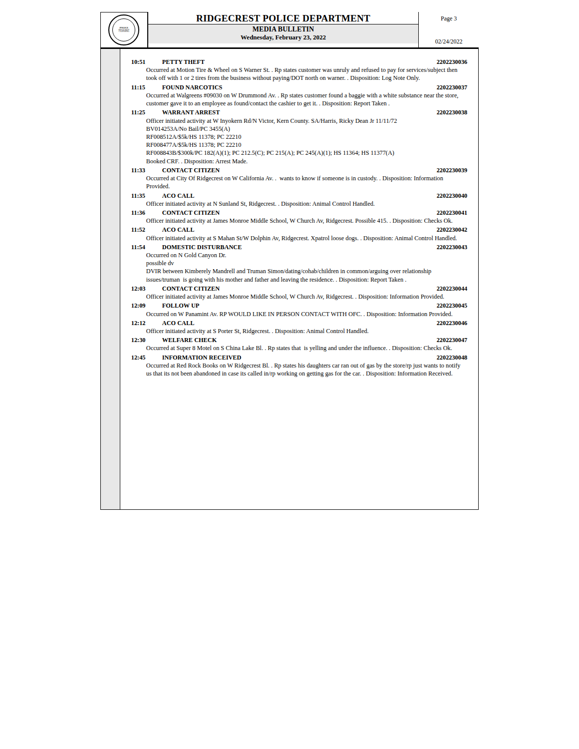POLICE
RIDGECREST
CALIFORNIA
RIDGECREST POLICE DEPARTMENT
MEDIA BULLETIN
Wednesday, February 23, 2022
Page 3
02/24/2022
10:51 PETTY THEFT 2202230036
Occurred at Motion Tire & Wheel on S Warner St. . Rp states customer was unruly and refused to pay for services/subject then took off with 1 or 2 tires from the business without paying/DOT north on warner. . Disposition: Log Note Only.
11:15 FOUND NARCOTICS 2202230037
Occurred at Walgreens #09030 on W Drummond Av. . Rp states customer found a baggie with a white substance near the store, customer gave it to an employee as found/contact the cashier to get it. . Disposition: Report Taken .
11:25 WARRANT ARREST 2202230038
Officer initiated activity at W Inyokern Rd/N Victor, Kern County. SA/Harris, Ricky Dean Jr 11/11/72
BV014253A/No Bail/PC 3455(A)
RF008512A/$5k/HS 11378; PC 22210
RF008477A/$5k/HS 11378; PC 22210
RF008843B/$300k/PC 182(A)(1); PC 212.5(C); PC 215(A); PC 245(A)(1); HS 11364; HS 11377(A)
Booked CRF. . Disposition: Arrest Made.
11:33 CONTACT CITIZEN 2202230039
Occurred at City Of Ridgecrest on W California Av. . wants to know if someone is in custody. . Disposition: Information Provided.
11:35 ACO CALL 2202230040
Officer initiated activity at N Sunland St, Ridgecrest. . Disposition: Animal Control Handled.
11:36 CONTACT CITIZEN 2202230041
Officer initiated activity at James Monroe Middle School, W Church Av, Ridgecrest. Possible 415. . Disposition: Checks Ok.
11:52 ACO CALL 2202230042
Officer initiated activity at S Mahan St/W Dolphin Av, Ridgecrest. Xpatrol loose dogs. . Disposition: Animal Control Handled.
11:54 DOMESTIC DISTURBANCE 2202230043
Occurred on N Gold Canyon Dr.
possible dv
DVIR between Kimberely Mandrell and Truman Simon/dating/cohab/children in common/arguing over relationship issues/truman is going with his mother and father and leaving the residence. . Disposition: Report Taken .
12:03 CONTACT CITIZEN 2202230044
Officer initiated activity at James Monroe Middle School, W Church Av, Ridgecrest. . Disposition: Information Provided.
12:09 FOLLOW UP 2202230045
Occurred on W Panamint Av. RP WOULD LIKE IN PERSON CONTACT WITH OFC. . Disposition: Information Provided.
12:12 ACO CALL 2202230046
Officer initiated activity at S Porter St, Ridgecrest. . Disposition: Animal Control Handled.
12:30 WELFARE CHECK 2202230047
Occurred at Super 8 Motel on S China Lake Bl. . Rp states that is yelling and under the influence. . Disposition: Checks Ok.
12:45 INFORMATION RECEIVED 2202230048
Occurred at Red Rock Books on W Ridgecrest Bl. . Rp states his daughters car ran out of gas by the store/rp just wants to notify us that its not been abandoned in case its called in/rp working on getting gas for the car. . Disposition: Information Received.